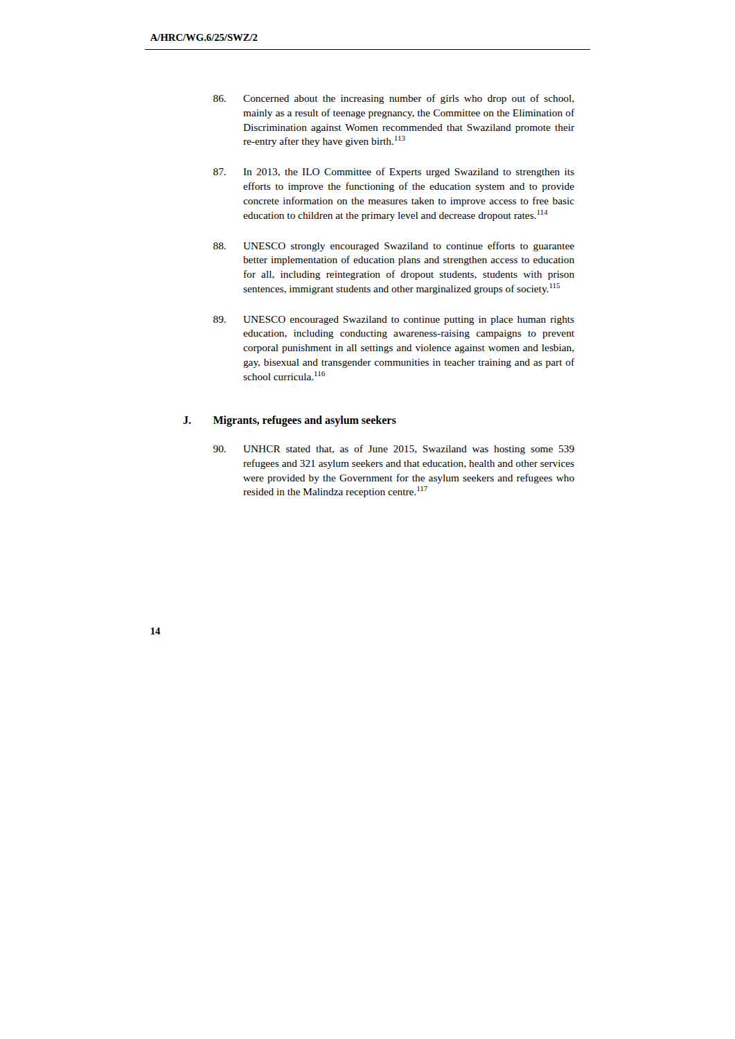A/HRC/WG.6/25/SWZ/2
86. Concerned about the increasing number of girls who drop out of school, mainly as a result of teenage pregnancy, the Committee on the Elimination of Discrimination against Women recommended that Swaziland promote their re-entry after they have given birth.113
87. In 2013, the ILO Committee of Experts urged Swaziland to strengthen its efforts to improve the functioning of the education system and to provide concrete information on the measures taken to improve access to free basic education to children at the primary level and decrease dropout rates.114
88. UNESCO strongly encouraged Swaziland to continue efforts to guarantee better implementation of education plans and strengthen access to education for all, including reintegration of dropout students, students with prison sentences, immigrant students and other marginalized groups of society.115
89. UNESCO encouraged Swaziland to continue putting in place human rights education, including conducting awareness-raising campaigns to prevent corporal punishment in all settings and violence against women and lesbian, gay, bisexual and transgender communities in teacher training and as part of school curricula.116
J. Migrants, refugees and asylum seekers
90. UNHCR stated that, as of June 2015, Swaziland was hosting some 539 refugees and 321 asylum seekers and that education, health and other services were provided by the Government for the asylum seekers and refugees who resided in the Malindza reception centre.117
14